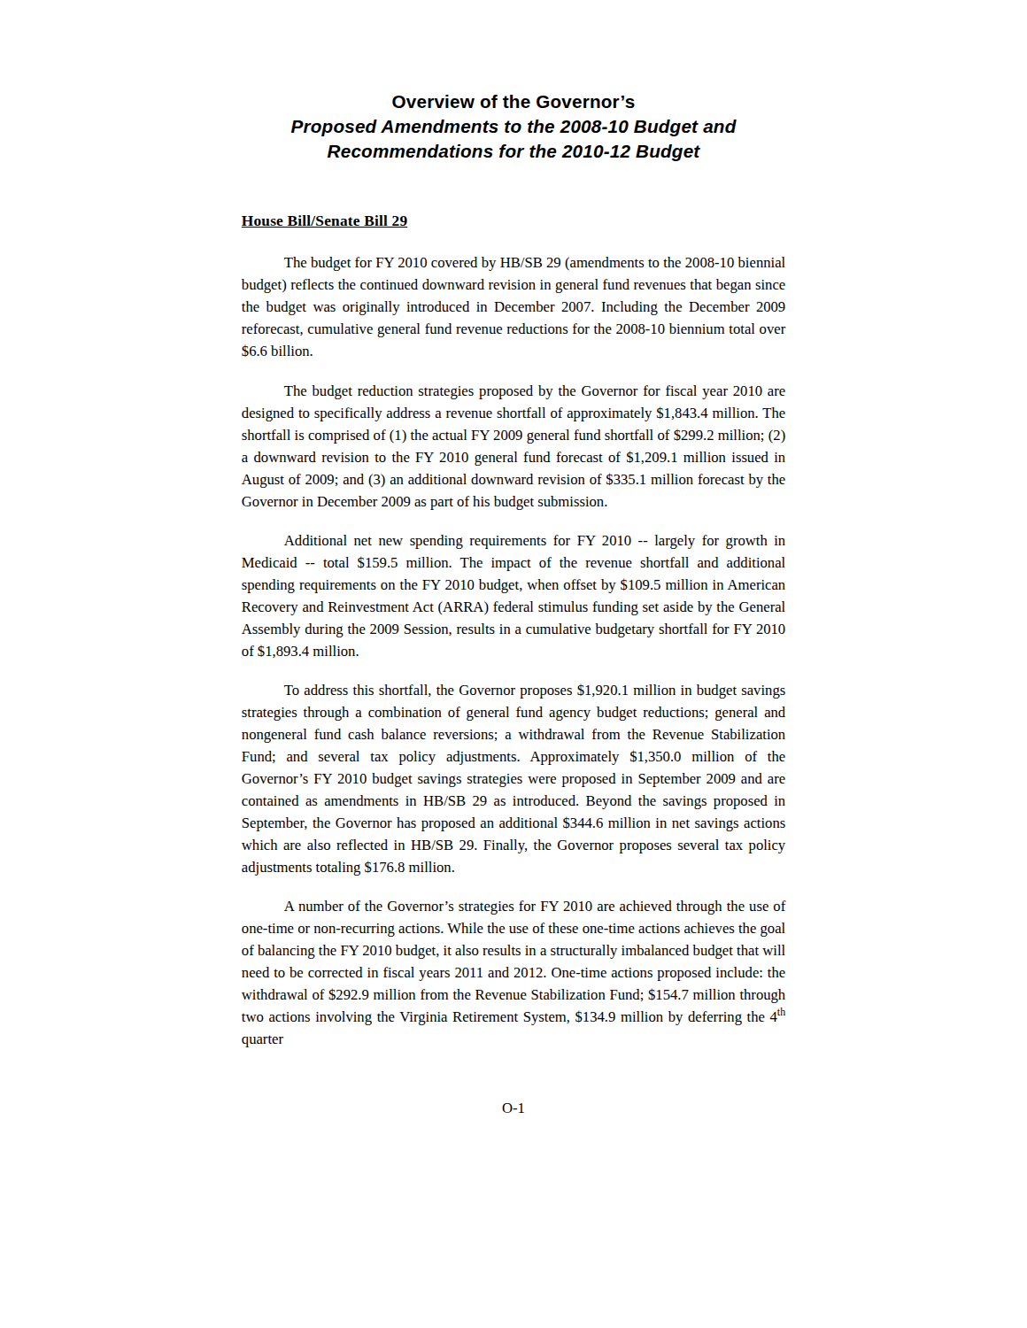Overview of the Governor’s
Proposed Amendments to the 2008-10 Budget and
Recommendations for the 2010-12 Budget
House Bill/Senate Bill 29
The budget for FY 2010 covered by HB/SB 29 (amendments to the 2008-10 biennial budget) reflects the continued downward revision in general fund revenues that began since the budget was originally introduced in December 2007. Including the December 2009 reforecast, cumulative general fund revenue reductions for the 2008-10 biennium total over $6.6 billion.
The budget reduction strategies proposed by the Governor for fiscal year 2010 are designed to specifically address a revenue shortfall of approximately $1,843.4 million. The shortfall is comprised of (1) the actual FY 2009 general fund shortfall of $299.2 million; (2) a downward revision to the FY 2010 general fund forecast of $1,209.1 million issued in August of 2009; and (3) an additional downward revision of $335.1 million forecast by the Governor in December 2009 as part of his budget submission.
Additional net new spending requirements for FY 2010 -- largely for growth in Medicaid -- total $159.5 million. The impact of the revenue shortfall and additional spending requirements on the FY 2010 budget, when offset by $109.5 million in American Recovery and Reinvestment Act (ARRA) federal stimulus funding set aside by the General Assembly during the 2009 Session, results in a cumulative budgetary shortfall for FY 2010 of $1,893.4 million.
To address this shortfall, the Governor proposes $1,920.1 million in budget savings strategies through a combination of general fund agency budget reductions; general and nongeneral fund cash balance reversions; a withdrawal from the Revenue Stabilization Fund; and several tax policy adjustments. Approximately $1,350.0 million of the Governor’s FY 2010 budget savings strategies were proposed in September 2009 and are contained as amendments in HB/SB 29 as introduced. Beyond the savings proposed in September, the Governor has proposed an additional $344.6 million in net savings actions which are also reflected in HB/SB 29. Finally, the Governor proposes several tax policy adjustments totaling $176.8 million.
A number of the Governor’s strategies for FY 2010 are achieved through the use of one-time or non-recurring actions. While the use of these one-time actions achieves the goal of balancing the FY 2010 budget, it also results in a structurally imbalanced budget that will need to be corrected in fiscal years 2011 and 2012. One-time actions proposed include: the withdrawal of $292.9 million from the Revenue Stabilization Fund; $154.7 million through two actions involving the Virginia Retirement System, $134.9 million by deferring the 4th quarter
O-1